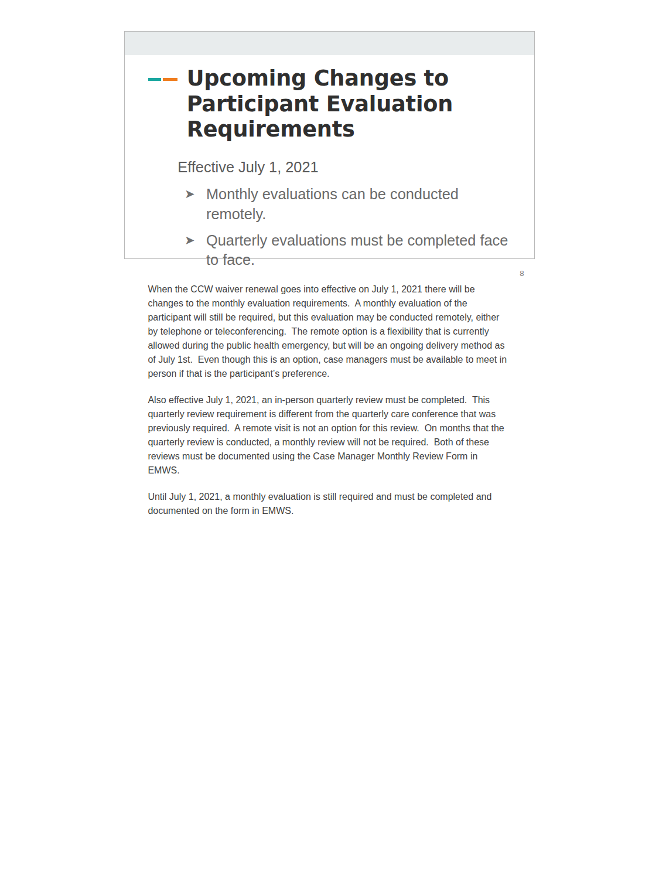Upcoming Changes to Participant Evaluation Requirements
Effective July 1, 2021
➤Monthly evaluations can be conducted remotely.
➤Quarterly evaluations must be completed face to face.
8
When the CCW waiver renewal goes into effective on July 1, 2021 there will be changes to the monthly evaluation requirements. A monthly evaluation of the participant will still be required, but this evaluation may be conducted remotely, either by telephone or teleconferencing. The remote option is a flexibility that is currently allowed during the public health emergency, but will be an ongoing delivery method as of July 1st. Even though this is an option, case managers must be available to meet in person if that is the participant’s preference.
Also effective July 1, 2021, an in-person quarterly review must be completed. This quarterly review requirement is different from the quarterly care conference that was previously required. A remote visit is not an option for this review. On months that the quarterly review is conducted, a monthly review will not be required. Both of these reviews must be documented using the Case Manager Monthly Review Form in EMWS.
Until July 1, 2021, a monthly evaluation is still required and must be completed and documented on the form in EMWS.